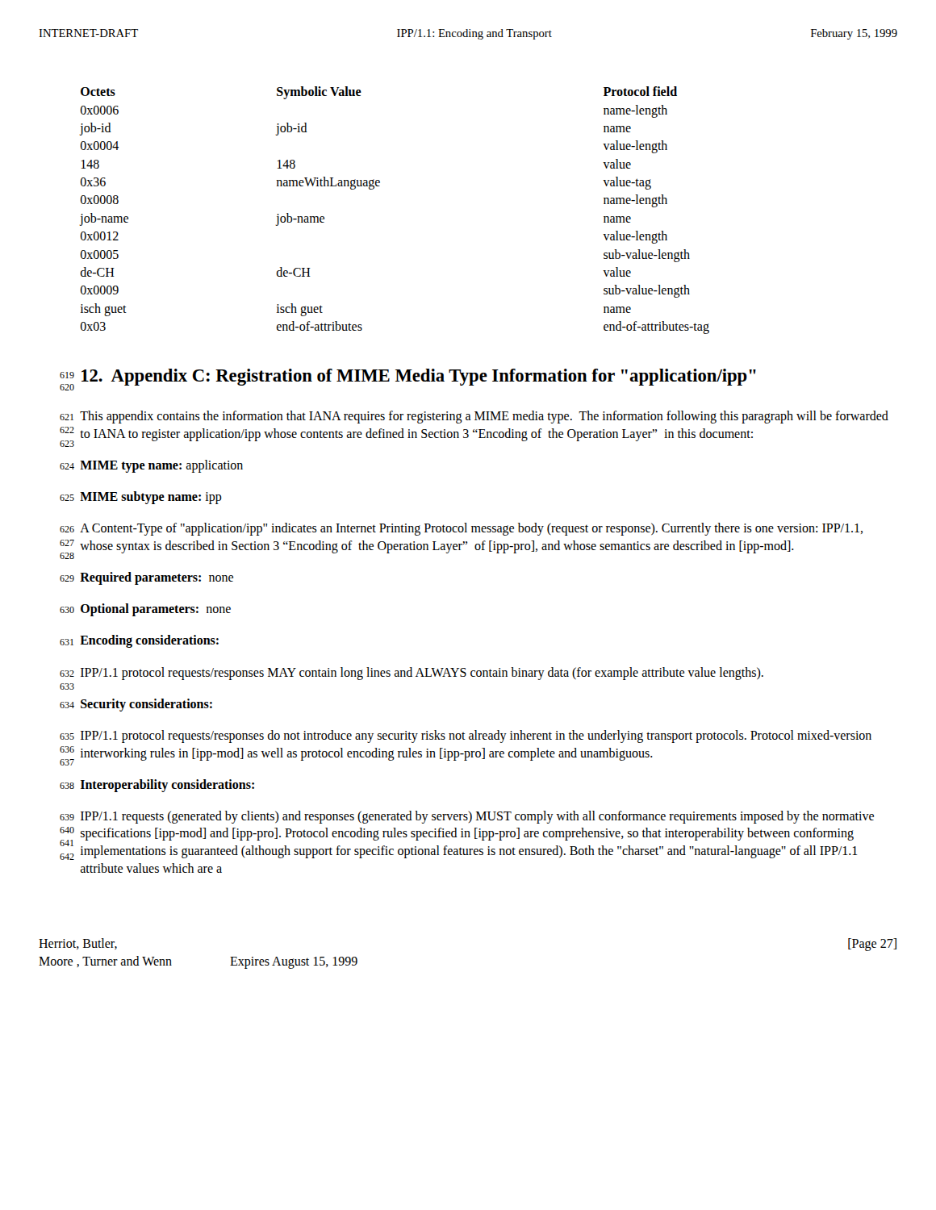INTERNET-DRAFT
IPP/1.1: Encoding and Transport
February 15, 1999
| Octets | Symbolic Value | Protocol field |
| --- | --- | --- |
| 0x0006 | | name-length |
| job-id | job-id | name |
| 0x0004 | | value-length |
| 148 | 148 | value |
| 0x36 | nameWithLanguage | value-tag |
| 0x0008 | | name-length |
| job-name | job-name | name |
| 0x0012 | | value-length |
| 0x0005 | | sub-value-length |
| de-CH | de-CH | value |
| 0x0009 | | sub-value-length |
| isch guet | isch guet | name |
| 0x03 | end-of-attributes | end-of-attributes-tag |
619
62012. Appendix C: Registration of MIME Media Type Information for "application/ipp"
621
622
623
This appendix contains the information that IANA requires for registering a MIME media type. The information following this paragraph will be forwarded to IANA to register application/ipp whose contents are defined in Section 3 “Encoding of the Operation Layer” in this document:
624
MIME type name: application
625
MIME subtype name: ipp
626
627
628
A Content-Type of "application/ipp" indicates an Internet Printing Protocol message body (request or response). Currently there is one version: IPP/1.1, whose syntax is described in Section 3 “Encoding of the Operation Layer” of [ipp-pro], and whose semantics are described in [ipp-mod].
629
Required parameters: none
630
Optional parameters: none
631
Encoding considerations:
632
633
IPP/1.1 protocol requests/responses MAY contain long lines and ALWAYS contain binary data (for example attribute value lengths).
634
Security considerations:
635
636
637
IPP/1.1 protocol requests/responses do not introduce any security risks not already inherent in the underlying transport protocols. Protocol mixed-version interworking rules in [ipp-mod] as well as protocol encoding rules in [ipp-pro] are complete and unambiguous.
638
Interoperability considerations:
639
640
641
642
IPP/1.1 requests (generated by clients) and responses (generated by servers) MUST comply with all conformance requirements imposed by the normative specifications [ipp-mod] and [ipp-pro]. Protocol encoding rules specified in [ipp-pro] are comprehensive, so that interoperability between conforming implementations is guaranteed (although support for specific optional features is not ensured). Both the "charset" and "natural-language" of all IPP/1.1 attribute values which are a
Herriot, Butler,
Moore , Turner and WennExpires August 15, 1999
[Page 27]